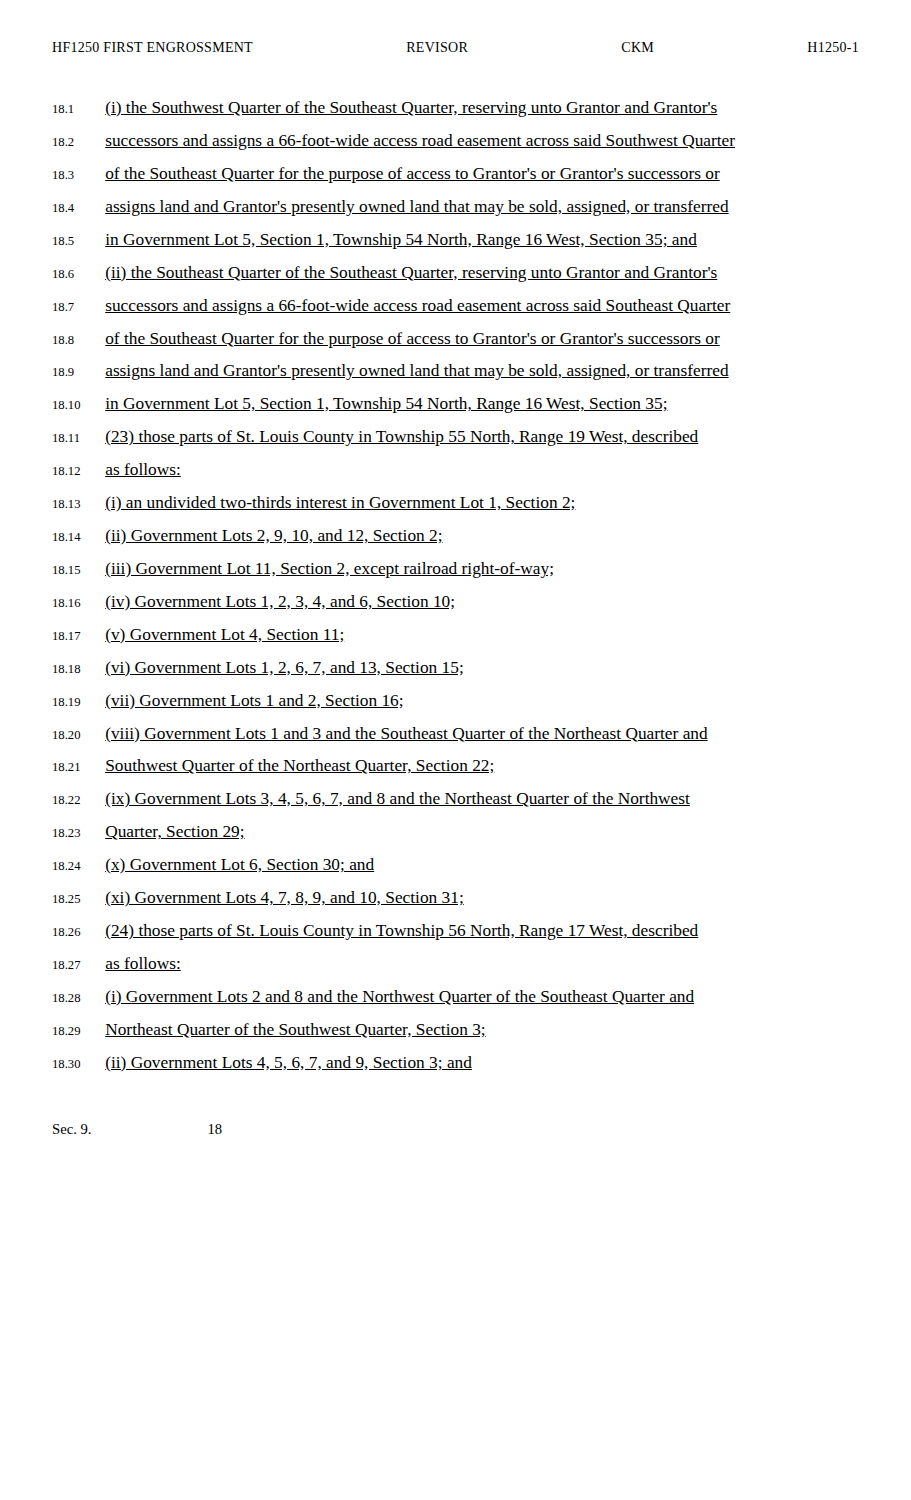HF1250 FIRST ENGROSSMENT REVISOR CKM H1250-1
18.1 (i) the Southwest Quarter of the Southeast Quarter, reserving unto Grantor and Grantor's
18.2 successors and assigns a 66-foot-wide access road easement across said Southwest Quarter
18.3 of the Southeast Quarter for the purpose of access to Grantor's or Grantor's successors or
18.4 assigns land and Grantor's presently owned land that may be sold, assigned, or transferred
18.5 in Government Lot 5, Section 1, Township 54 North, Range 16 West, Section 35; and
18.6 (ii) the Southeast Quarter of the Southeast Quarter, reserving unto Grantor and Grantor's
18.7 successors and assigns a 66-foot-wide access road easement across said Southeast Quarter
18.8 of the Southeast Quarter for the purpose of access to Grantor's or Grantor's successors or
18.9 assigns land and Grantor's presently owned land that may be sold, assigned, or transferred
18.10 in Government Lot 5, Section 1, Township 54 North, Range 16 West, Section 35;
18.11 (23) those parts of St. Louis County in Township 55 North, Range 19 West, described
18.12 as follows:
18.13 (i) an undivided two-thirds interest in Government Lot 1, Section 2;
18.14 (ii) Government Lots 2, 9, 10, and 12, Section 2;
18.15 (iii) Government Lot 11, Section 2, except railroad right-of-way;
18.16 (iv) Government Lots 1, 2, 3, 4, and 6, Section 10;
18.17 (v) Government Lot 4, Section 11;
18.18 (vi) Government Lots 1, 2, 6, 7, and 13, Section 15;
18.19 (vii) Government Lots 1 and 2, Section 16;
18.20 (viii) Government Lots 1 and 3 and the Southeast Quarter of the Northeast Quarter and
18.21 Southwest Quarter of the Northeast Quarter, Section 22;
18.22 (ix) Government Lots 3, 4, 5, 6, 7, and 8 and the Northeast Quarter of the Northwest
18.23 Quarter, Section 29;
18.24 (x) Government Lot 6, Section 30; and
18.25 (xi) Government Lots 4, 7, 8, 9, and 10, Section 31;
18.26 (24) those parts of St. Louis County in Township 56 North, Range 17 West, described
18.27 as follows:
18.28 (i) Government Lots 2 and 8 and the Northwest Quarter of the Southeast Quarter and
18.29 Northeast Quarter of the Southwest Quarter, Section 3;
18.30 (ii) Government Lots 4, 5, 6, 7, and 9, Section 3; and
Sec. 9. 18